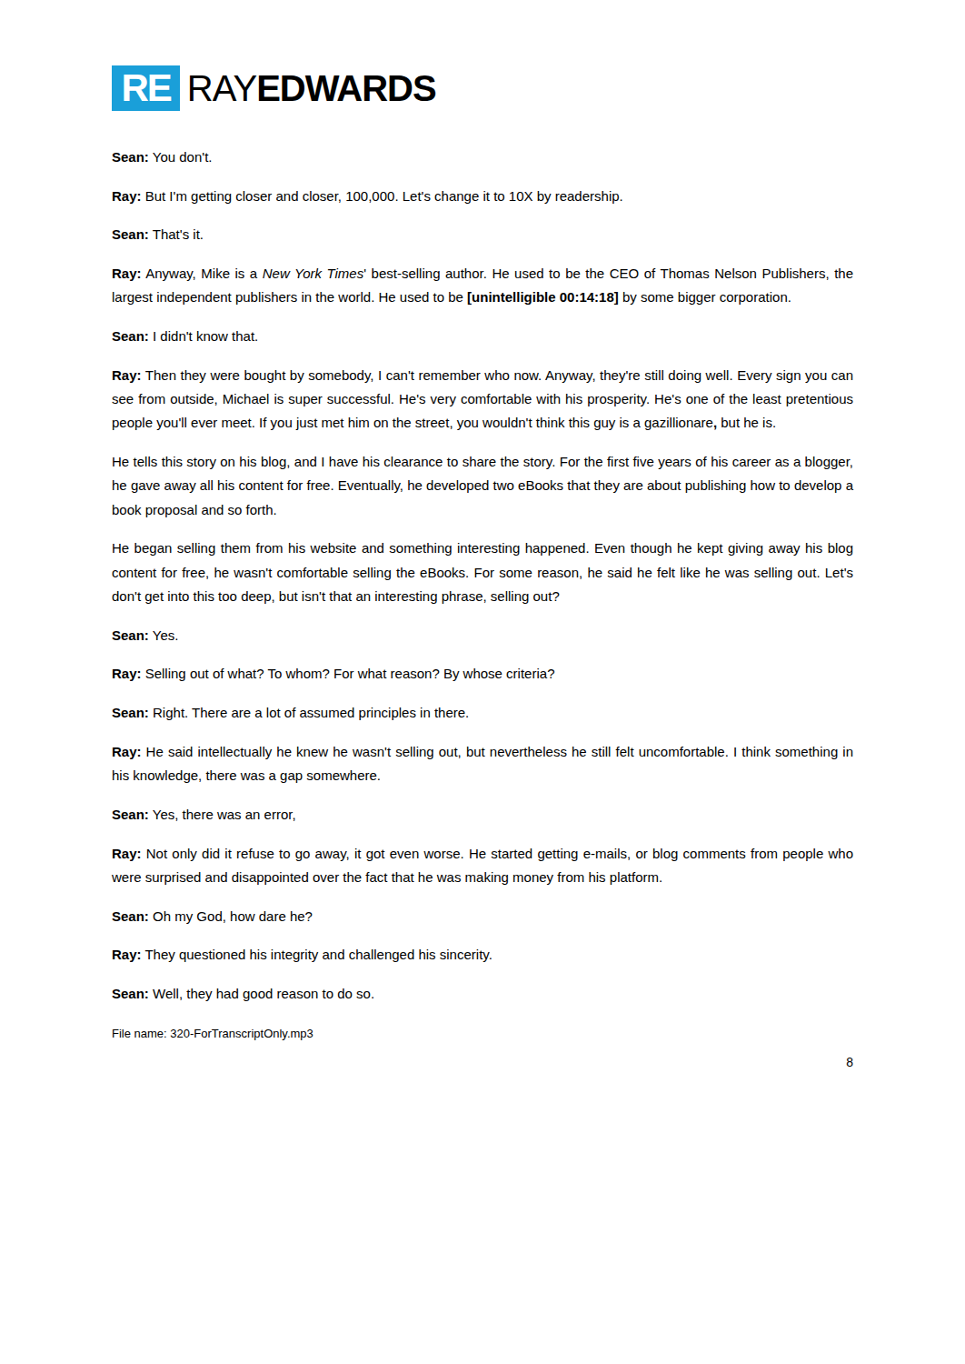RE RAY EDWARDS
Sean: You don't.
Ray: But I'm getting closer and closer, 100,000. Let's change it to 10X by readership.
Sean: That's it.
Ray: Anyway, Mike is a New York Times' best-selling author. He used to be the CEO of Thomas Nelson Publishers, the largest independent publishers in the world. He used to be [unintelligible 00:14:18] by some bigger corporation.
Sean: I didn't know that.
Ray: Then they were bought by somebody, I can't remember who now. Anyway, they're still doing well. Every sign you can see from outside, Michael is super successful. He's very comfortable with his prosperity. He's one of the least pretentious people you'll ever meet. If you just met him on the street, you wouldn't think this guy is a gazillionare, but he is.
He tells this story on his blog, and I have his clearance to share the story. For the first five years of his career as a blogger, he gave away all his content for free. Eventually, he developed two eBooks that they are about publishing how to develop a book proposal and so forth.
He began selling them from his website and something interesting happened. Even though he kept giving away his blog content for free, he wasn't comfortable selling the eBooks. For some reason, he said he felt like he was selling out. Let's don't get into this too deep, but isn't that an interesting phrase, selling out?
Sean: Yes.
Ray: Selling out of what? To whom? For what reason? By whose criteria?
Sean: Right. There are a lot of assumed principles in there.
Ray: He said intellectually he knew he wasn't selling out, but nevertheless he still felt uncomfortable. I think something in his knowledge, there was a gap somewhere.
Sean: Yes, there was an error,
Ray: Not only did it refuse to go away, it got even worse. He started getting e-mails, or blog comments from people who were surprised and disappointed over the fact that he was making money from his platform.
Sean: Oh my God, how dare he?
Ray: They questioned his integrity and challenged his sincerity.
Sean: Well, they had good reason to do so.
File name: 320-ForTranscriptOnly.mp3
8